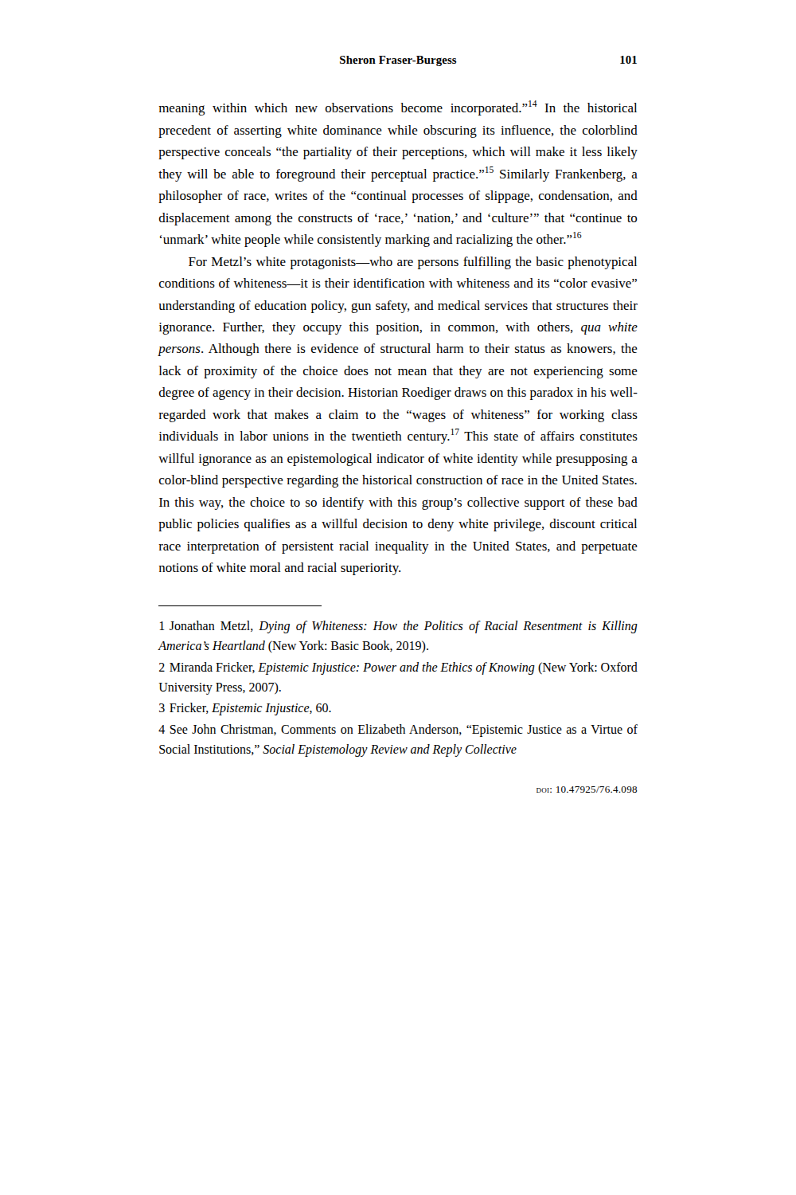Sheron Fraser-Burgess 101
meaning within which new observations become incorporated.”14 In the historical precedent of asserting white dominance while obscuring its influence, the colorblind perspective conceals “the partiality of their perceptions, which will make it less likely they will be able to foreground their perceptual practice.”15 Similarly Frankenberg, a philosopher of race, writes of the “continual processes of slippage, condensation, and displacement among the constructs of ‘race,’ ‘nation,’ and ‘culture’” that “continue to ‘unmark’ white people while consistently marking and racializing the other.”16
For Metzl’s white protagonists—who are persons fulfilling the basic phenotypical conditions of whiteness—it is their identification with whiteness and its “color evasive” understanding of education policy, gun safety, and medical services that structures their ignorance. Further, they occupy this position, in common, with others, qua white persons. Although there is evidence of structural harm to their status as knowers, the lack of proximity of the choice does not mean that they are not experiencing some degree of agency in their decision. Historian Roediger draws on this paradox in his well-regarded work that makes a claim to the “wages of whiteness” for working class individuals in labor unions in the twentieth century.17 This state of affairs constitutes willful ignorance as an epistemological indicator of white identity while presupposing a color-blind perspective regarding the historical construction of race in the United States. In this way, the choice to so identify with this group’s collective support of these bad public policies qualifies as a willful decision to deny white privilege, discount critical race interpretation of persistent racial inequality in the United States, and perpetuate notions of white moral and racial superiority.
1 Jonathan Metzl, Dying of Whiteness: How the Politics of Racial Resentment is Killing America’s Heartland (New York: Basic Book, 2019).
2 Miranda Fricker, Epistemic Injustice: Power and the Ethics of Knowing (New York: Oxford University Press, 2007).
3 Fricker, Epistemic Injustice, 60.
4 See John Christman, Comments on Elizabeth Anderson, “Epistemic Justice as a Virtue of Social Institutions,” Social Epistemology Review and Reply Collective
doi: 10.47925/76.4.098